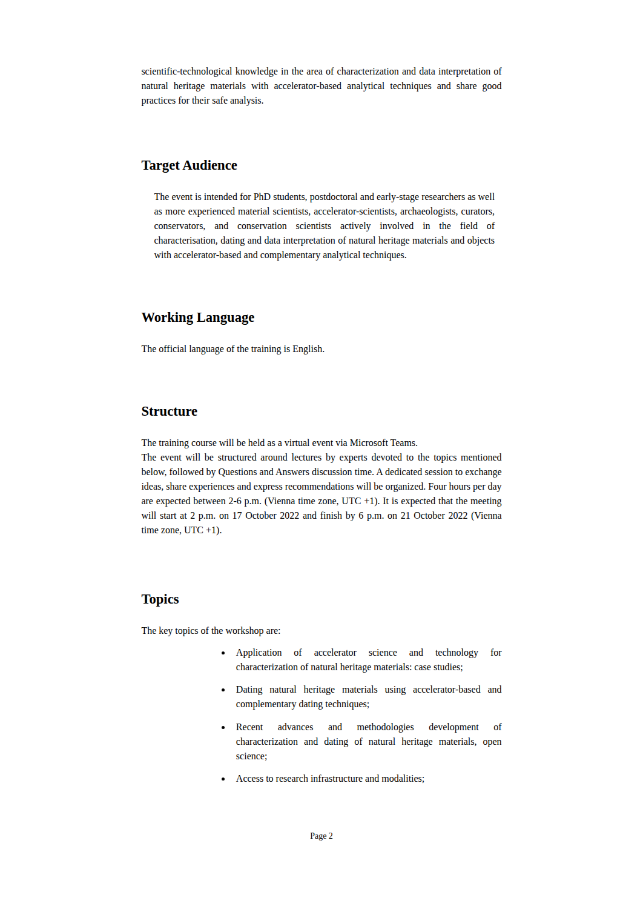scientific-technological knowledge in the area of characterization and data interpretation of natural heritage materials with accelerator-based analytical techniques and share good practices for their safe analysis.
Target Audience
The event is intended for PhD students, postdoctoral and early-stage researchers as well as more experienced material scientists, accelerator-scientists, archaeologists, curators, conservators, and conservation scientists actively involved in the field of characterisation, dating and data interpretation of natural heritage materials and objects with accelerator-based and complementary analytical techniques.
Working Language
The official language of the training is English.
Structure
The training course will be held as a virtual event via Microsoft Teams.
The event will be structured around lectures by experts devoted to the topics mentioned below, followed by Questions and Answers discussion time. A dedicated session to exchange ideas, share experiences and express recommendations will be organized. Four hours per day are expected between 2-6 p.m. (Vienna time zone, UTC +1). It is expected that the meeting will start at 2 p.m. on 17 October 2022 and finish by 6 p.m. on 21 October 2022 (Vienna time zone, UTC +1).
Topics
The key topics of the workshop are:
Application of accelerator science and technology for characterization of natural heritage materials: case studies;
Dating natural heritage materials using accelerator-based and complementary dating techniques;
Recent advances and methodologies development of characterization and dating of natural heritage materials, open science;
Access to research infrastructure and modalities;
Page 2